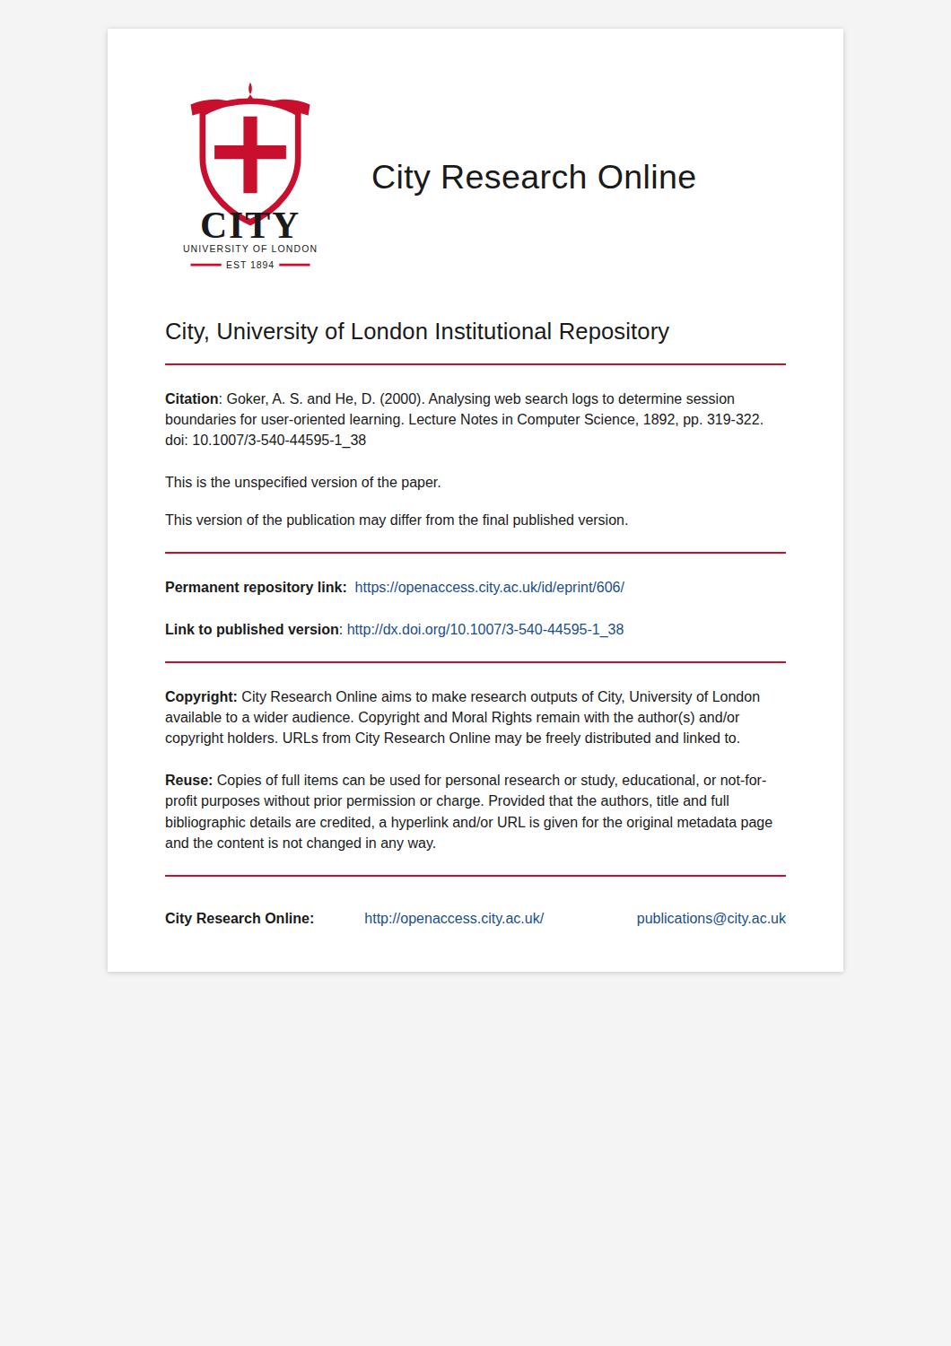City, University of London crest CITY UNIVERSITY OF LONDON EST 1894
City Research Online
City, University of London Institutional Repository
Citation: Goker, A. S. and He, D. (2000). Analysing web search logs to determine session boundaries for user-oriented learning. Lecture Notes in Computer Science, 1892, pp. 319-322. doi: 10.1007/3-540-44595-1_38
This is the unspecified version of the paper.
This version of the publication may differ from the final published version.
Permanent repository link: https://openaccess.city.ac.uk/id/eprint/606/
Link to published version: http://dx.doi.org/10.1007/3-540-44595-1_38
Copyright: City Research Online aims to make research outputs of City, University of London available to a wider audience. Copyright and Moral Rights remain with the author(s) and/or copyright holders. URLs from City Research Online may be freely distributed and linked to.
Reuse: Copies of full items can be used for personal research or study, educational, or not-for-profit purposes without prior permission or charge. Provided that the authors, title and full bibliographic details are credited, a hyperlink and/or URL is given for the original metadata page and the content is not changed in any way.
City Research Online: http://openaccess.city.ac.uk/ publications@city.ac.uk